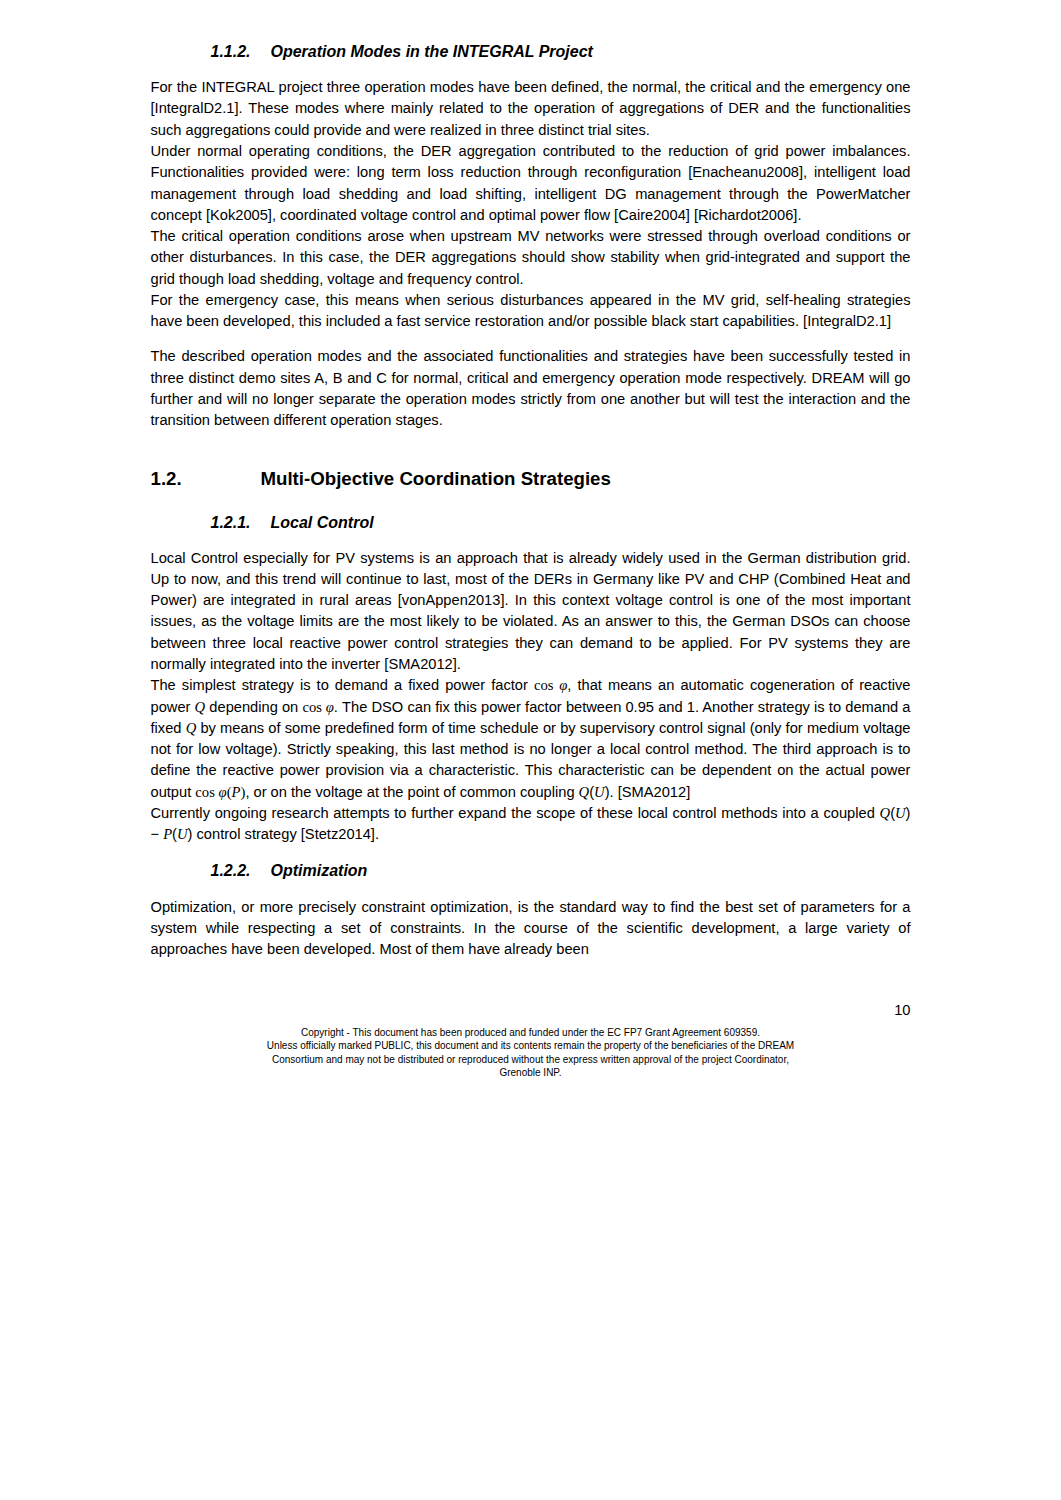1.1.2. Operation Modes in the INTEGRAL Project
For the INTEGRAL project three operation modes have been defined, the normal, the critical and the emergency one [IntegralD2.1]. These modes where mainly related to the operation of aggregations of DER and the functionalities such aggregations could provide and were realized in three distinct trial sites.
Under normal operating conditions, the DER aggregation contributed to the reduction of grid power imbalances. Functionalities provided were: long term loss reduction through reconfiguration [Enacheanu2008], intelligent load management through load shedding and load shifting, intelligent DG management through the PowerMatcher concept [Kok2005], coordinated voltage control and optimal power flow [Caire2004] [Richardot2006].
The critical operation conditions arose when upstream MV networks were stressed through overload conditions or other disturbances. In this case, the DER aggregations should show stability when grid-integrated and support the grid though load shedding, voltage and frequency control.
For the emergency case, this means when serious disturbances appeared in the MV grid, self-healing strategies have been developed, this included a fast service restoration and/or possible black start capabilities. [IntegralD2.1]
The described operation modes and the associated functionalities and strategies have been successfully tested in three distinct demo sites A, B and C for normal, critical and emergency operation mode respectively. DREAM will go further and will no longer separate the operation modes strictly from one another but will test the interaction and the transition between different operation stages.
1.2. Multi-Objective Coordination Strategies
1.2.1. Local Control
Local Control especially for PV systems is an approach that is already widely used in the German distribution grid. Up to now, and this trend will continue to last, most of the DERs in Germany like PV and CHP (Combined Heat and Power) are integrated in rural areas [vonAppen2013]. In this context voltage control is one of the most important issues, as the voltage limits are the most likely to be violated. As an answer to this, the German DSOs can choose between three local reactive power control strategies they can demand to be applied. For PV systems they are normally integrated into the inverter [SMA2012].
The simplest strategy is to demand a fixed power factor cos φ, that means an automatic cogeneration of reactive power Q depending on cos φ. The DSO can fix this power factor between 0.95 and 1. Another strategy is to demand a fixed Q by means of some predefined form of time schedule or by supervisory control signal (only for medium voltage not for low voltage). Strictly speaking, this last method is no longer a local control method. The third approach is to define the reactive power provision via a characteristic. This characteristic can be dependent on the actual power output cos φ(P), or on the voltage at the point of common coupling Q(U). [SMA2012]
Currently ongoing research attempts to further expand the scope of these local control methods into a coupled Q(U) − P(U) control strategy [Stetz2014].
1.2.2. Optimization
Optimization, or more precisely constraint optimization, is the standard way to find the best set of parameters for a system while respecting a set of constraints. In the course of the scientific development, a large variety of approaches have been developed. Most of them have already been
10
Copyright - This document has been produced and funded under the EC FP7 Grant Agreement 609359.
Unless officially marked PUBLIC, this document and its contents remain the property of the beneficiaries of the DREAM
Consortium and may not be distributed or reproduced without the express written approval of the project Coordinator,
Grenoble INP.